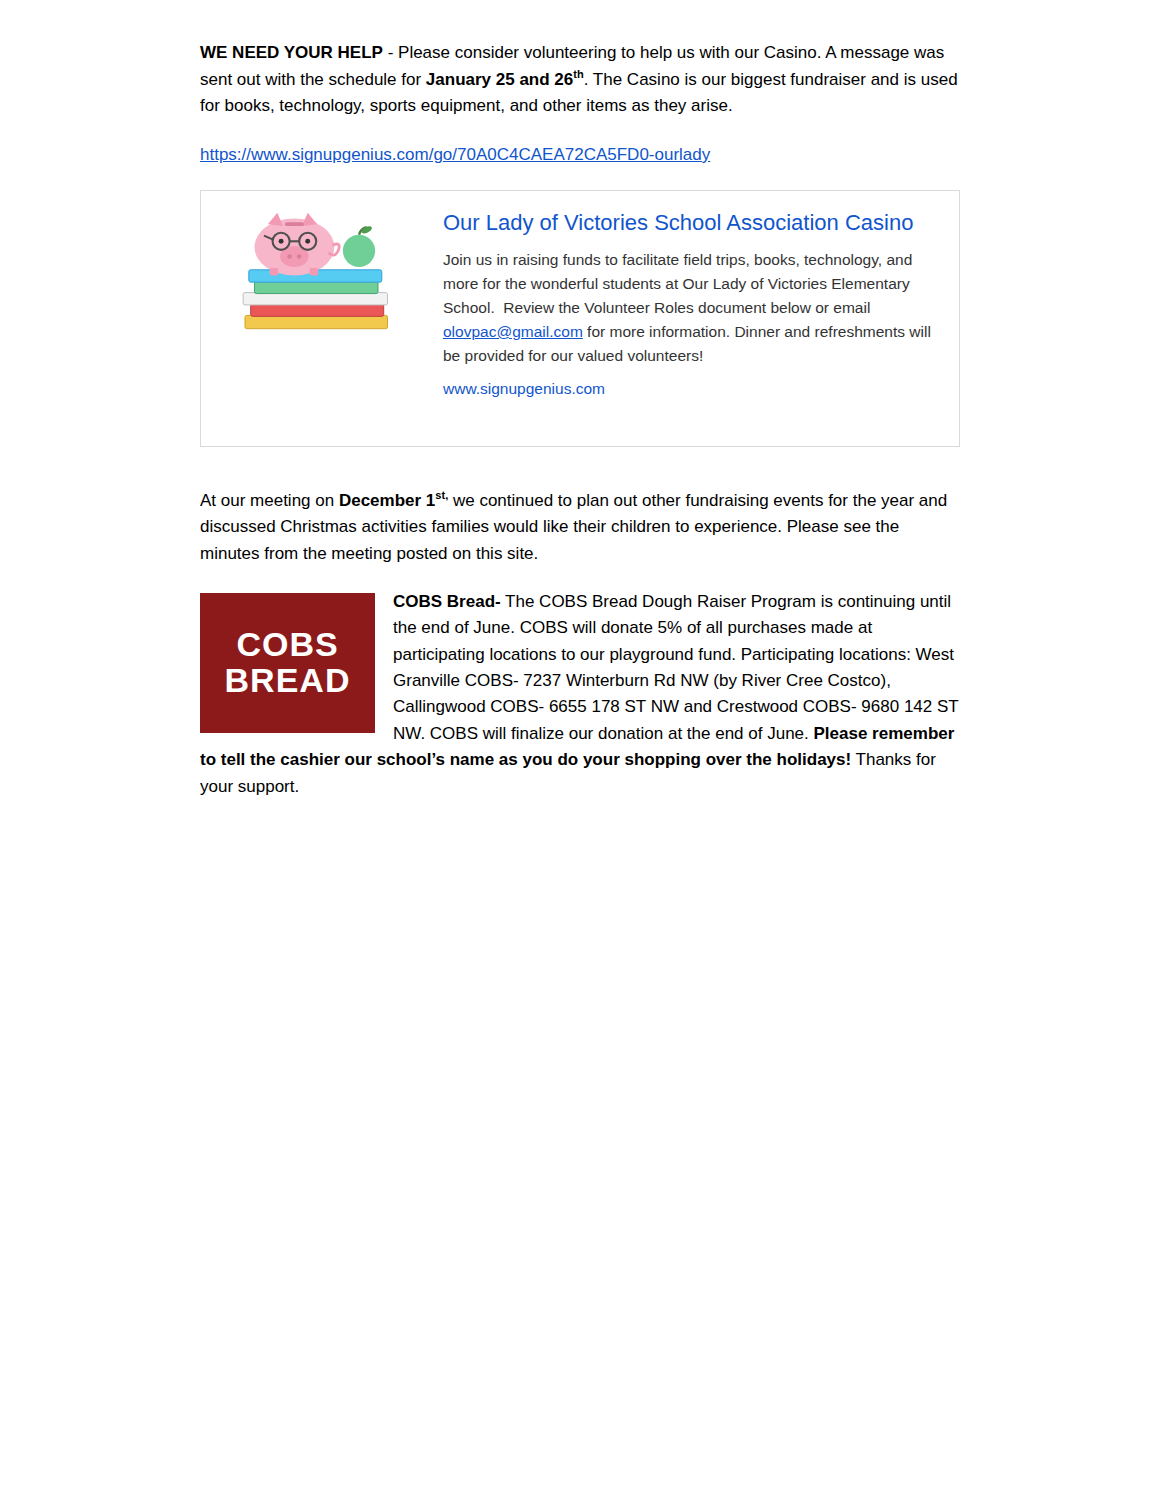WE NEED YOUR HELP - Please consider volunteering to help us with our Casino. A message was sent out with the schedule for January 25 and 26th. The Casino is our biggest fundraiser and is used for books, technology, sports equipment, and other items as they arise.
https://www.signupgenius.com/go/70A0C4CAEA72CA5FD0-ourlady
Our Lady of Victories School Association Casino
Join us in raising funds to facilitate field trips, books, technology, and more for the wonderful students at Our Lady of Victories Elementary School. Review the Volunteer Roles document below or email olovpac@gmail.com for more information. Dinner and refreshments will be provided for our valued volunteers!
www.signupgenius.com
At our meeting on December 1st, we continued to plan out other fundraising events for the year and discussed Christmas activities families would like their children to experience. Please see the minutes from the meeting posted on this site.
COBS BREAD
COBS Bread- The COBS Bread Dough Raiser Program is continuing until the end of June. COBS will donate 5% of all purchases made at participating locations to our playground fund. Participating locations: West Granville COBS- 7237 Winterburn Rd NW (by River Cree Costco), Callingwood COBS- 6655 178 ST NW and Crestwood COBS- 9680 142 ST NW. COBS will finalize our donation at the end of June. Please remember to tell the cashier our school’s name as you do your shopping over the holidays! Thanks for your support.